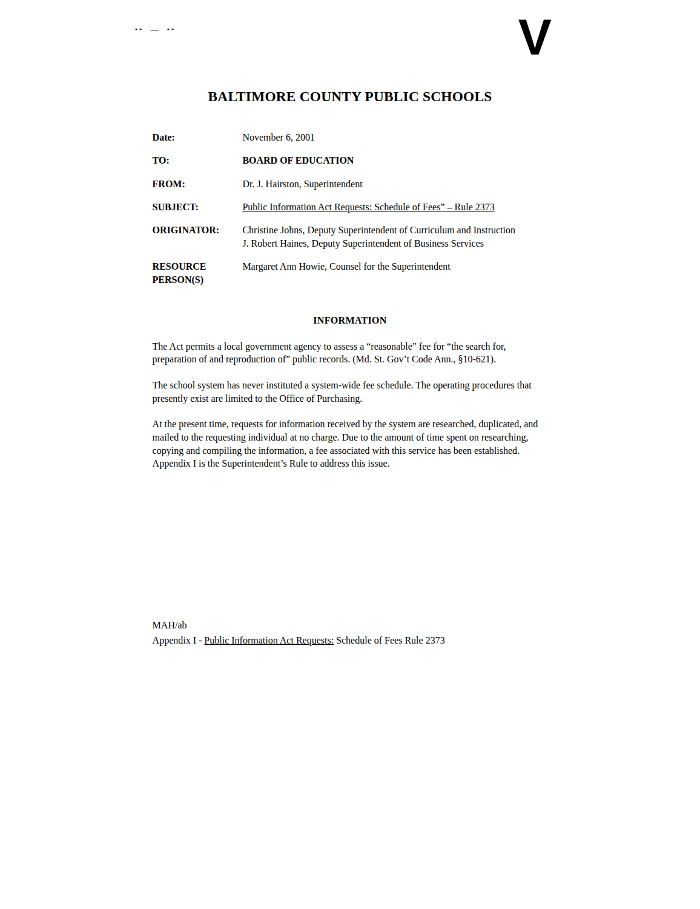•• — ••
V
BALTIMORE COUNTY PUBLIC SCHOOLS
| Date: | November 6, 2001 |
| TO: | BOARD OF EDUCATION |
| FROM: | Dr. J. Hairston, Superintendent |
| SUBJECT: | Public Information Act Requests: Schedule of Fees” – Rule 2373 |
| ORIGINATOR: | Christine Johns, Deputy Superintendent of Curriculum and Instruction J. Robert Haines, Deputy Superintendent of Business Services |
| RESOURCE PERSON(S) | Margaret Ann Howie, Counsel for the Superintendent |
INFORMATION
The Act permits a local government agency to assess a “reasonable” fee for “the search for, preparation of and reproduction of” public records. (Md. St. Gov’t Code Ann., §10-621).
The school system has never instituted a system-wide fee schedule. The operating procedures that presently exist are limited to the Office of Purchasing.
At the present time, requests for information received by the system are researched, duplicated, and mailed to the requesting individual at no charge. Due to the amount of time spent on researching, copying and compiling the information, a fee associated with this service has been established. Appendix I is the Superintendent’s Rule to address this issue.
MAH/ab
Appendix I - Public Information Act Requests: Schedule of Fees Rule 2373